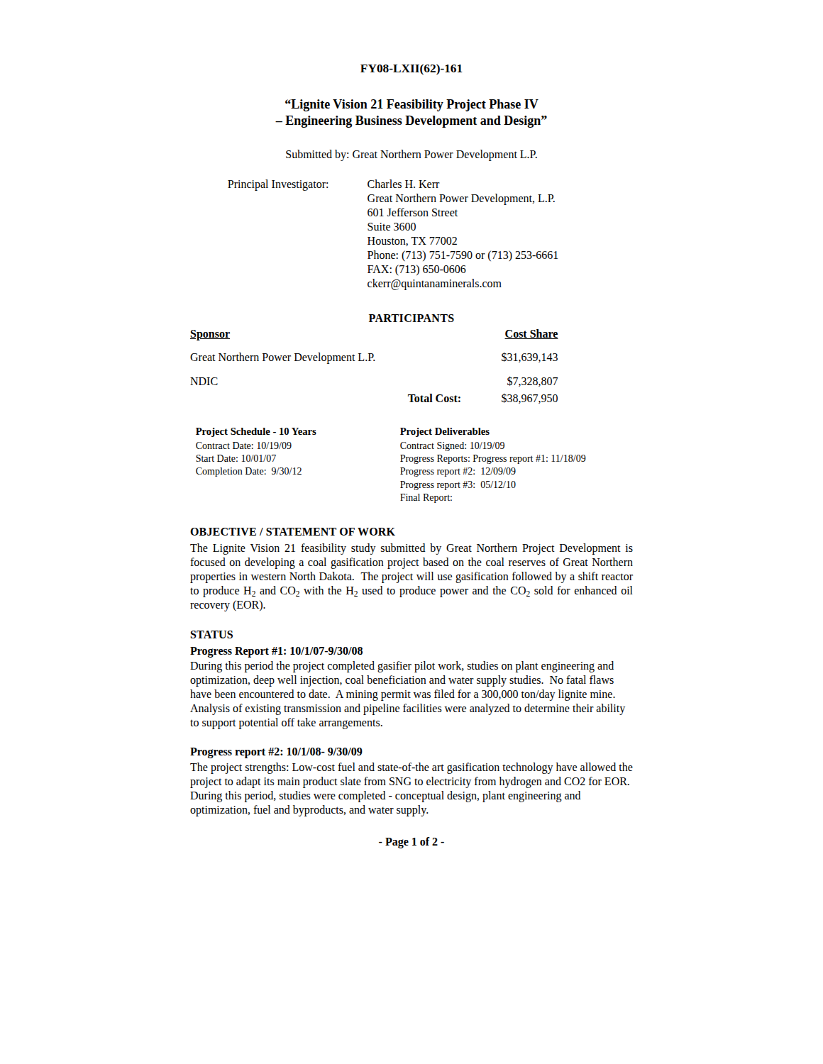FY08-LXII(62)-161
“Lignite Vision 21 Feasibility Project Phase IV
– Engineering Business Development and Design”
Submitted by: Great Northern Power Development L.P.
Principal Investigator:
Charles H. Kerr
Great Northern Power Development, L.P.
601 Jefferson Street
Suite 3600
Houston, TX 77002
Phone: (713) 751-7590 or (713) 253-6661
FAX: (713) 650-0606
ckerr@quintanaminerals.com
PARTICIPANTS
| Sponsor | | Cost Share |
| --- | --- | --- |
| Great Northern Power Development L.P. | | $31,639,143 |
| NDIC | | $7,328,807 |
| | Total Cost: | $38,967,950 |
Project Schedule - 10 Years
Contract Date: 10/19/09
Start Date: 10/01/07
Completion Date: 9/30/12
Project Deliverables
Contract Signed: 10/19/09
Progress Reports: Progress report #1: 11/18/09
Progress report #2: 12/09/09
Progress report #3: 05/12/10
Final Report:
OBJECTIVE / STATEMENT OF WORK
The Lignite Vision 21 feasibility study submitted by Great Northern Project Development is focused on developing a coal gasification project based on the coal reserves of Great Northern properties in western North Dakota. The project will use gasification followed by a shift reactor to produce H2 and CO2 with the H2 used to produce power and the CO2 sold for enhanced oil recovery (EOR).
STATUS
Progress Report #1: 10/1/07-9/30/08
During this period the project completed gasifier pilot work, studies on plant engineering and optimization, deep well injection, coal beneficiation and water supply studies. No fatal flaws have been encountered to date. A mining permit was filed for a 300,000 ton/day lignite mine. Analysis of existing transmission and pipeline facilities were analyzed to determine their ability to support potential off take arrangements.
Progress report #2: 10/1/08- 9/30/09
The project strengths: Low-cost fuel and state-of-the art gasification technology have allowed the project to adapt its main product slate from SNG to electricity from hydrogen and CO2 for EOR. During this period, studies were completed - conceptual design, plant engineering and optimization, fuel and byproducts, and water supply.
- Page 1 of 2 -